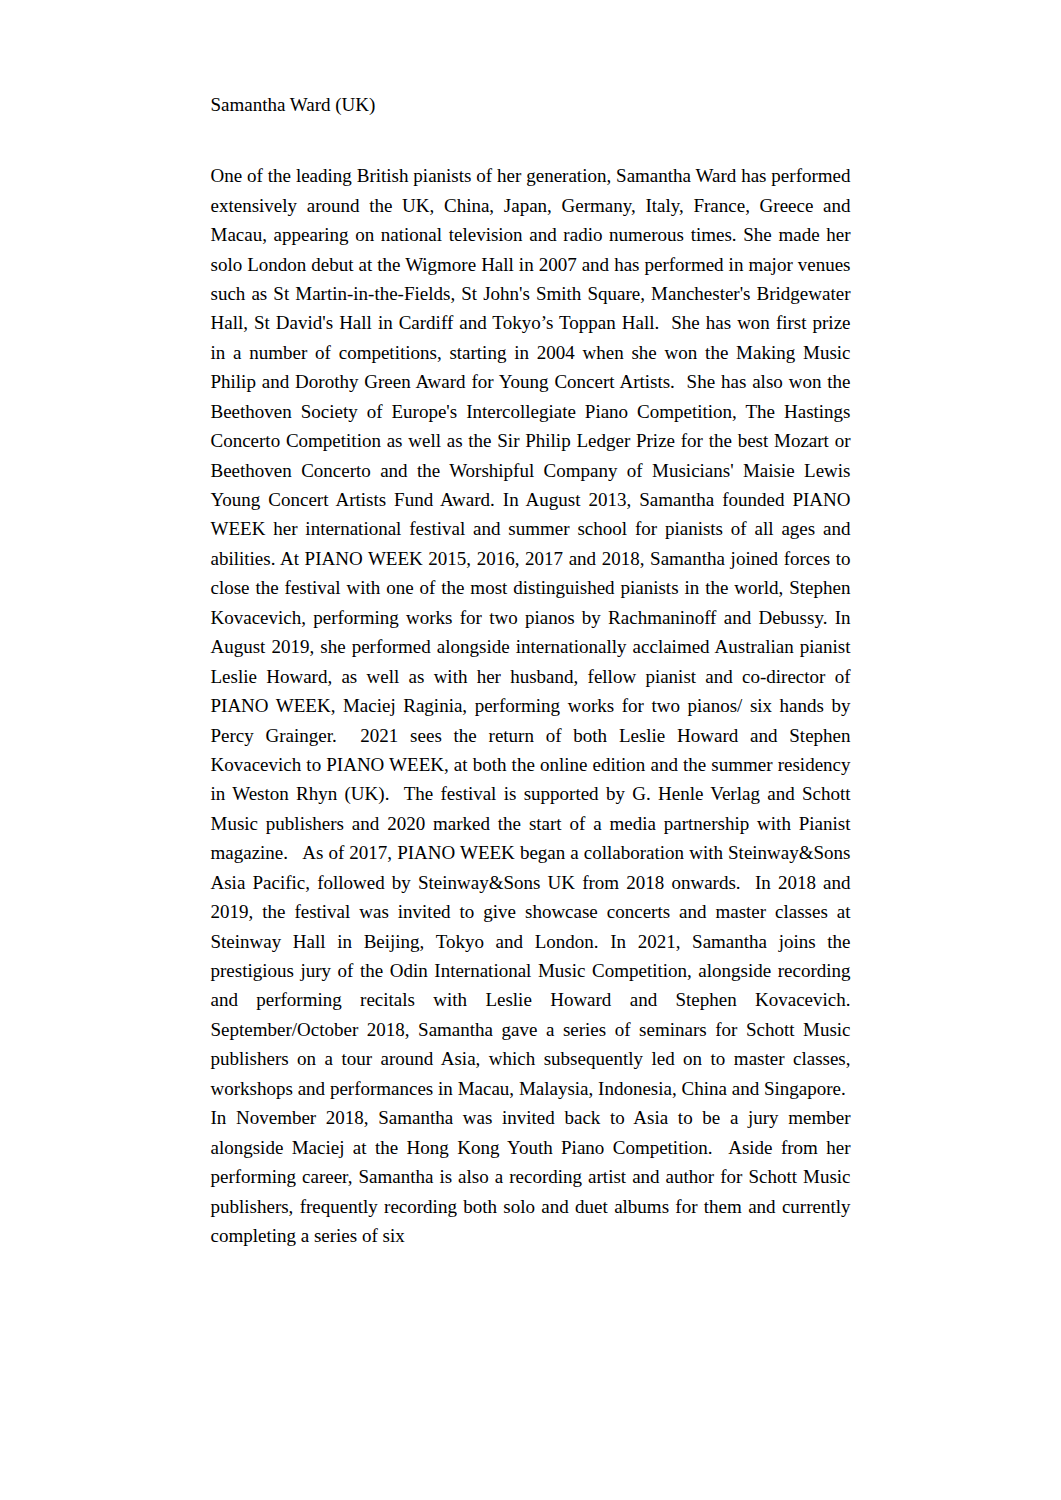Samantha Ward (UK)
One of the leading British pianists of her generation, Samantha Ward has performed extensively around the UK, China, Japan, Germany, Italy, France, Greece and Macau, appearing on national television and radio numerous times. She made her solo London debut at the Wigmore Hall in 2007 and has performed in major venues such as St Martin-in-the-Fields, St John's Smith Square, Manchester's Bridgewater Hall, St David's Hall in Cardiff and Tokyo’s Toppan Hall. She has won first prize in a number of competitions, starting in 2004 when she won the Making Music Philip and Dorothy Green Award for Young Concert Artists. She has also won the Beethoven Society of Europe's Intercollegiate Piano Competition, The Hastings Concerto Competition as well as the Sir Philip Ledger Prize for the best Mozart or Beethoven Concerto and the Worshipful Company of Musicians' Maisie Lewis Young Concert Artists Fund Award. In August 2013, Samantha founded PIANO WEEK her international festival and summer school for pianists of all ages and abilities. At PIANO WEEK 2015, 2016, 2017 and 2018, Samantha joined forces to close the festival with one of the most distinguished pianists in the world, Stephen Kovacevich, performing works for two pianos by Rachmaninoff and Debussy. In August 2019, she performed alongside internationally acclaimed Australian pianist Leslie Howard, as well as with her husband, fellow pianist and co-director of PIANO WEEK, Maciej Raginia, performing works for two pianos/ six hands by Percy Grainger. 2021 sees the return of both Leslie Howard and Stephen Kovacevich to PIANO WEEK, at both the online edition and the summer residency in Weston Rhyn (UK). The festival is supported by G. Henle Verlag and Schott Music publishers and 2020 marked the start of a media partnership with Pianist magazine. As of 2017, PIANO WEEK began a collaboration with Steinway&Sons Asia Pacific, followed by Steinway&Sons UK from 2018 onwards. In 2018 and 2019, the festival was invited to give showcase concerts and master classes at Steinway Hall in Beijing, Tokyo and London. In 2021, Samantha joins the prestigious jury of the Odin International Music Competition, alongside recording and performing recitals with Leslie Howard and Stephen Kovacevich. September/October 2018, Samantha gave a series of seminars for Schott Music publishers on a tour around Asia, which subsequently led on to master classes, workshops and performances in Macau, Malaysia, Indonesia, China and Singapore. In November 2018, Samantha was invited back to Asia to be a jury member alongside Maciej at the Hong Kong Youth Piano Competition. Aside from her performing career, Samantha is also a recording artist and author for Schott Music publishers, frequently recording both solo and duet albums for them and currently completing a series of six